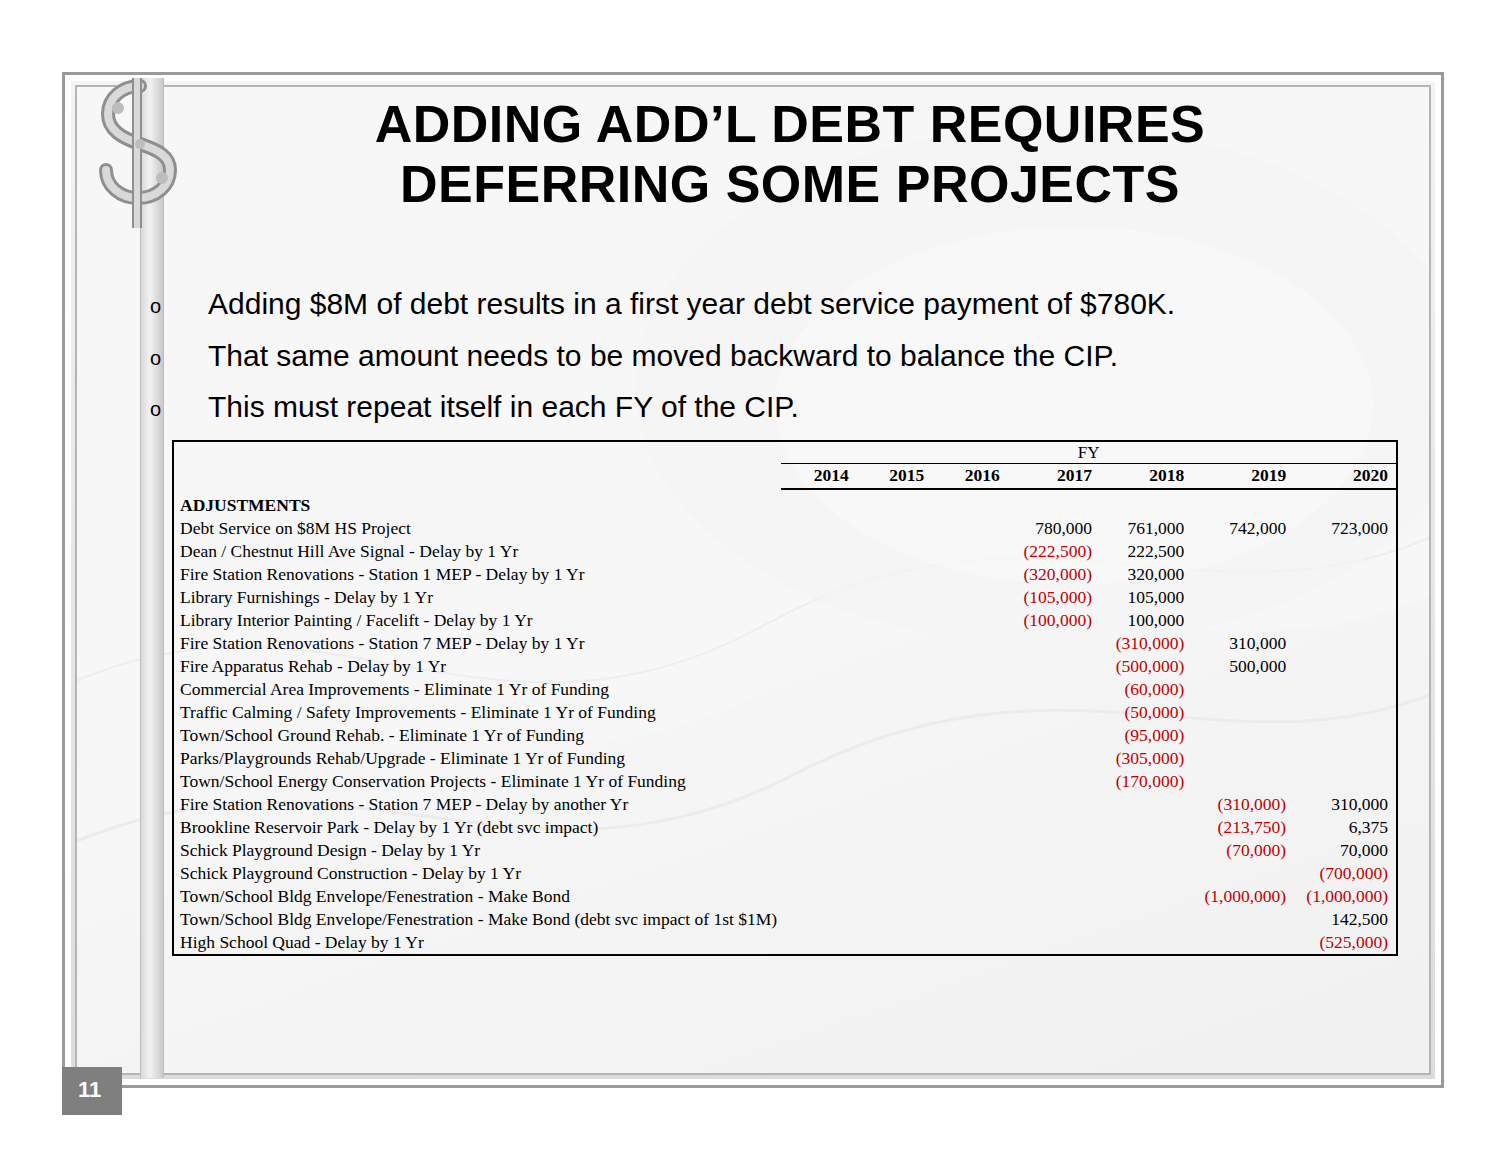ADDING ADD’L DEBT REQUIRES
DEFERRING SOME PROJECTS
o
Adding $8M of debt results in a first year debt service payment of $780K.
o
That same amount needs to be moved backward to balance the CIP.
o
This must repeat itself in each FY of the CIP.
| | FY |
| | 2014 | 2015 | 2016 | 2017 | 2018 | 2019 | 2020 |
| ADJUSTMENTS | |
| Debt Service on $8M HS Project | | | | 780,000 | 761,000 | 742,000 | 723,000 |
| Dean / Chestnut Hill Ave Signal - Delay by 1 Yr | | | | (222,500) | 222,500 | | |
| Fire Station Renovations - Station 1 MEP - Delay by 1 Yr | | | | (320,000) | 320,000 | | |
| Library Furnishings - Delay by 1 Yr | | | | (105,000) | 105,000 | | |
| Library Interior Painting / Facelift - Delay by 1 Yr | | | | (100,000) | 100,000 | | |
| Fire Station Renovations - Station 7 MEP - Delay by 1 Yr | | | | | (310,000) | 310,000 | |
| Fire Apparatus Rehab - Delay by 1 Yr | | | | | (500,000) | 500,000 | |
| Commercial Area Improvements - Eliminate 1 Yr of Funding | | | | | (60,000) | | |
| Traffic Calming / Safety Improvements - Eliminate 1 Yr of Funding | | | | | (50,000) | | |
| Town/School Ground Rehab. - Eliminate 1 Yr of Funding | | | | | (95,000) | | |
| Parks/Playgrounds Rehab/Upgrade - Eliminate 1 Yr of Funding | | | | | (305,000) | | |
| Town/School Energy Conservation Projects - Eliminate 1 Yr of Funding | | | | | (170,000) | | |
| Fire Station Renovations - Station 7 MEP - Delay by another Yr | | | | | | (310,000) | 310,000 |
| Brookline Reservoir Park - Delay by 1 Yr (debt svc impact) | | | | | | (213,750) | 6,375 |
| Schick Playground Design - Delay by 1 Yr | | | | | | (70,000) | 70,000 |
| Schick Playground Construction - Delay by 1 Yr | | | | | | | (700,000) |
| Town/School Bldg Envelope/Fenestration - Make Bond | | | | | | (1,000,000) | (1,000,000) |
| Town/School Bldg Envelope/Fenestration - Make Bond (debt svc impact of 1st $1M) | | | | | | | 142,500 |
| High School Quad - Delay by 1 Yr | | | | | | | (525,000) |
11